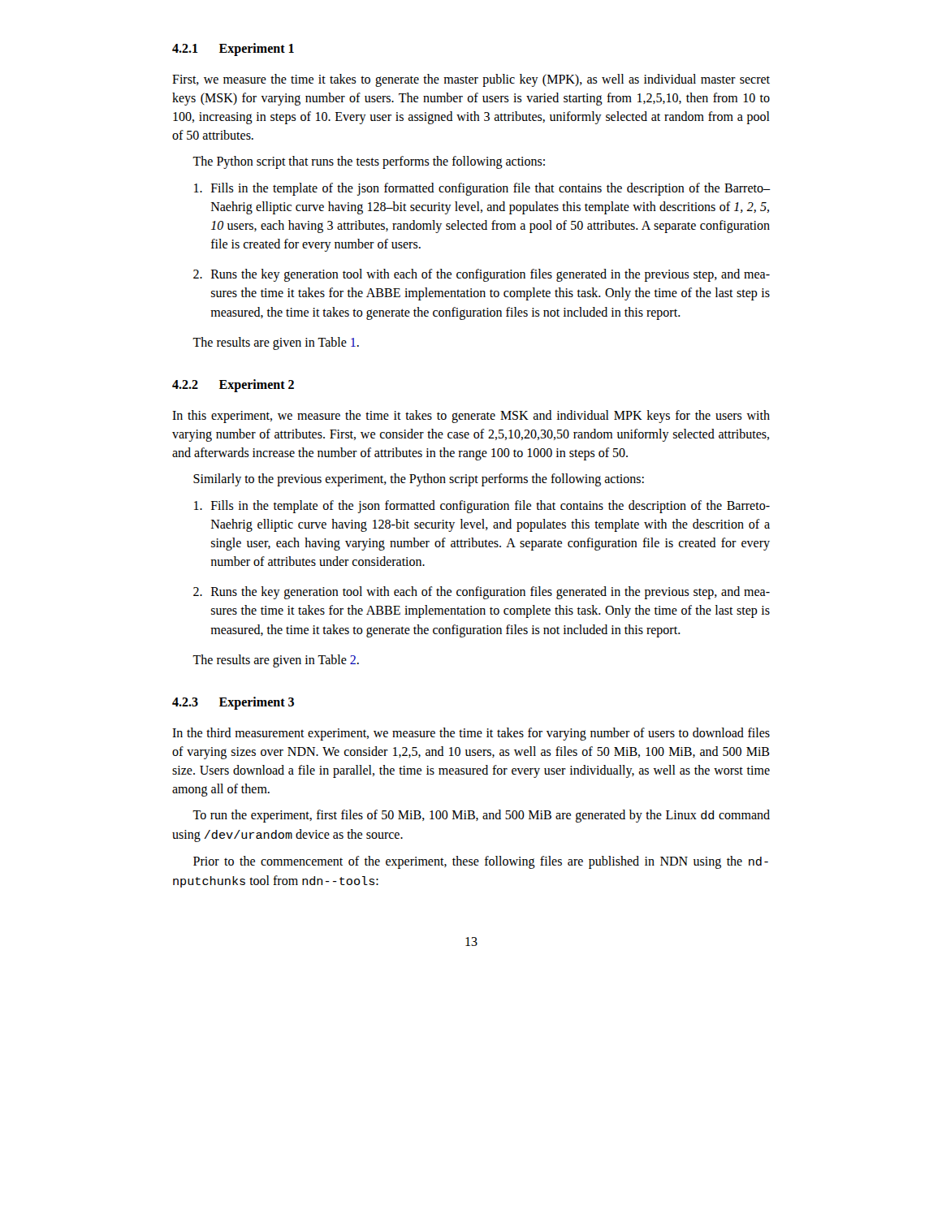4.2.1 Experiment 1
First, we measure the time it takes to generate the master public key (MPK), as well as individual master secret keys (MSK) for varying number of users. The number of users is varied starting from 1,2,5,10, then from 10 to 100, increasing in steps of 10. Every user is assigned with 3 attributes, uniformly selected at random from a pool of 50 attributes.
The Python script that runs the tests performs the following actions:
Fills in the template of the json formatted configuration file that contains the description of the Barreto–Naehrig elliptic curve having 128–bit security level, and populates this template with descritions of 1, 2, 5, 10 users, each having 3 attributes, randomly selected from a pool of 50 attributes. A separate configuration file is created for every number of users.
Runs the key generation tool with each of the configuration files generated in the previous step, and measures the time it takes for the ABBE implementation to complete this task. Only the time of the last step is measured, the time it takes to generate the configuration files is not included in this report.
The results are given in Table 1.
4.2.2 Experiment 2
In this experiment, we measure the time it takes to generate MSK and individual MPK keys for the users with varying number of attributes. First, we consider the case of 2,5,10,20,30,50 random uniformly selected attributes, and afterwards increase the number of attributes in the range 100 to 1000 in steps of 50.
Similarly to the previous experiment, the Python script performs the following actions:
Fills in the template of the json formatted configuration file that contains the description of the Barreto-Naehrig elliptic curve having 128-bit security level, and populates this template with the descrition of a single user, each having varying number of attributes. A separate configuration file is created for every number of attributes under consideration.
Runs the key generation tool with each of the configuration files generated in the previous step, and measures the time it takes for the ABBE implementation to complete this task. Only the time of the last step is measured, the time it takes to generate the configuration files is not included in this report.
The results are given in Table 2.
4.2.3 Experiment 3
In the third measurement experiment, we measure the time it takes for varying number of users to download files of varying sizes over NDN. We consider 1,2,5, and 10 users, as well as files of 50 MiB, 100 MiB, and 500 MiB size. Users download a file in parallel, the time is measured for every user individually, as well as the worst time among all of them.
To run the experiment, first files of 50 MiB, 100 MiB, and 500 MiB are generated by the Linux dd command using /dev/urandom device as the source.
Prior to the commencement of the experiment, these following files are published in NDN using the ndnputchunks tool from ndn--tools:
13